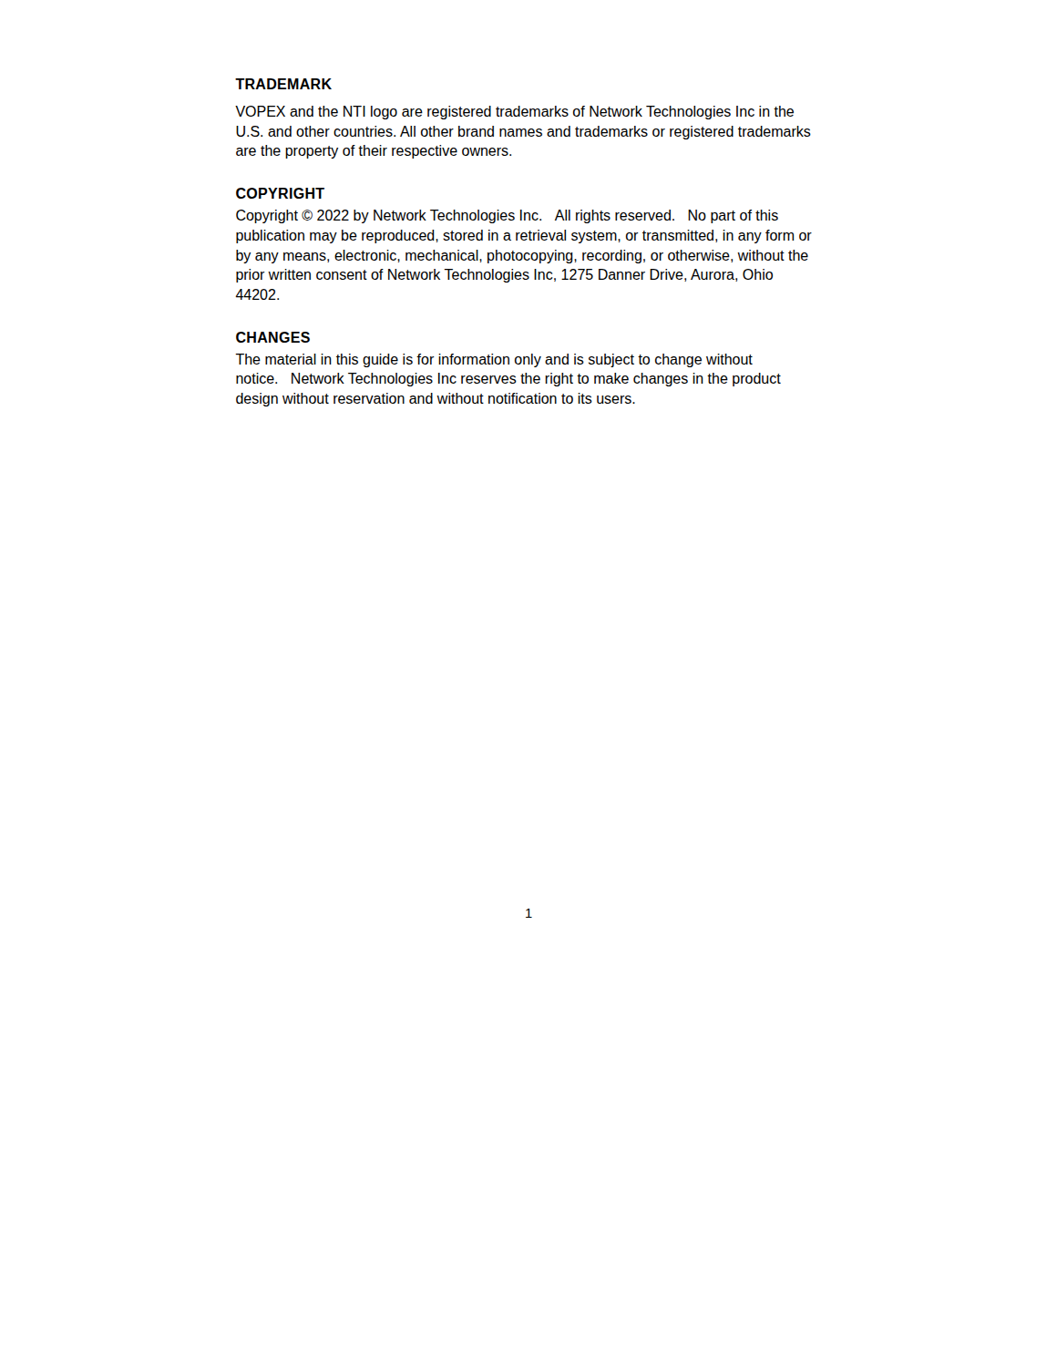TRADEMARK
VOPEX and the NTI logo are registered trademarks of Network Technologies Inc in the U.S. and other countries. All other brand names and trademarks or registered trademarks are the property of their respective owners.
COPYRIGHT
Copyright © 2022 by Network Technologies Inc. All rights reserved. No part of this publication may be reproduced, stored in a retrieval system, or transmitted, in any form or by any means, electronic, mechanical, photocopying, recording, or otherwise, without the prior written consent of Network Technologies Inc, 1275 Danner Drive, Aurora, Ohio 44202.
CHANGES
The material in this guide is for information only and is subject to change without notice. Network Technologies Inc reserves the right to make changes in the product design without reservation and without notification to its users.
1